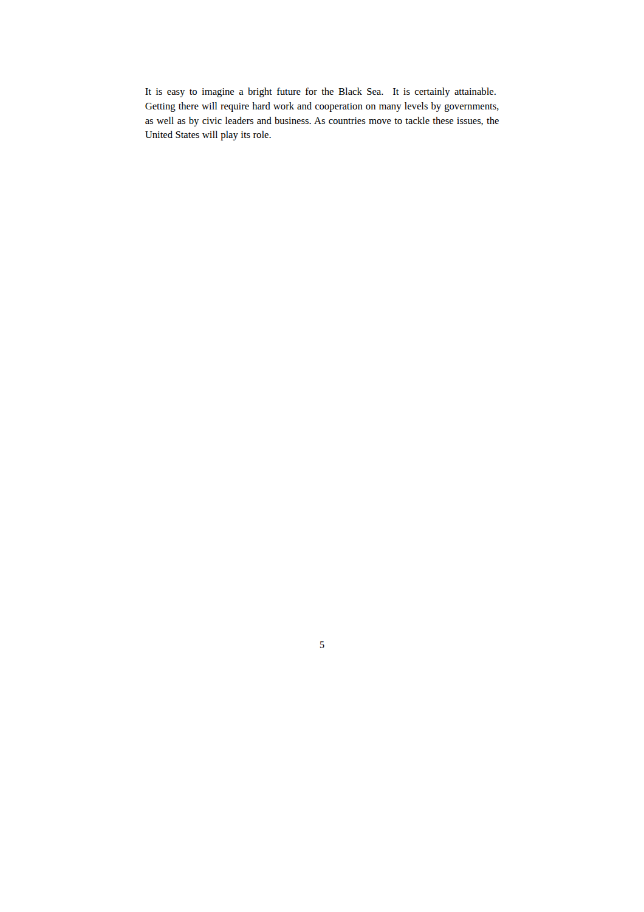It is easy to imagine a bright future for the Black Sea. It is certainly attainable. Getting there will require hard work and cooperation on many levels by governments, as well as by civic leaders and business. As countries move to tackle these issues, the United States will play its role.
5